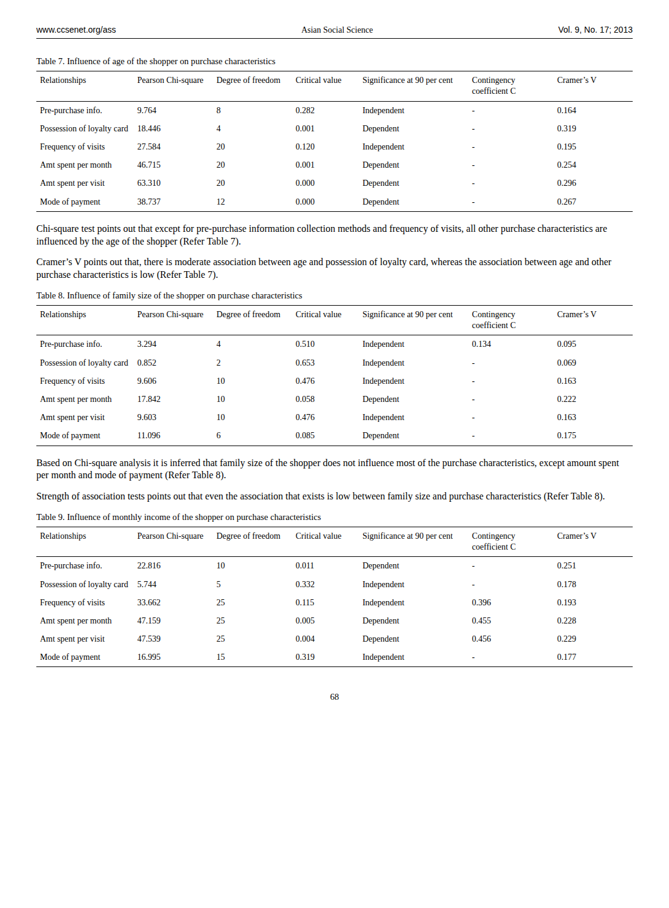www.ccsenet.org/ass Asian Social Science Vol. 9, No. 17; 2013
Table 7. Influence of age of the shopper on purchase characteristics
| Relationships | Pearson Chi-square | Degree of freedom | Critical value | Significance at 90 per cent | Contingency coefficient C | Cramer’s V |
| --- | --- | --- | --- | --- | --- | --- |
| Pre-purchase info. | 9.764 | 8 | 0.282 | Independent | - | 0.164 |
| Possession of loyalty card | 18.446 | 4 | 0.001 | Dependent | - | 0.319 |
| Frequency of visits | 27.584 | 20 | 0.120 | Independent | - | 0.195 |
| Amt spent per month | 46.715 | 20 | 0.001 | Dependent | - | 0.254 |
| Amt spent per visit | 63.310 | 20 | 0.000 | Dependent | - | 0.296 |
| Mode of payment | 38.737 | 12 | 0.000 | Dependent | - | 0.267 |
Chi-square test points out that except for pre-purchase information collection methods and frequency of visits, all other purchase characteristics are influenced by the age of the shopper (Refer Table 7).
Cramer’s V points out that, there is moderate association between age and possession of loyalty card, whereas the association between age and other purchase characteristics is low (Refer Table 7).
Table 8. Influence of family size of the shopper on purchase characteristics
| Relationships | Pearson Chi-square | Degree of freedom | Critical value | Significance at 90 per cent | Contingency coefficient C | Cramer’s V |
| --- | --- | --- | --- | --- | --- | --- |
| Pre-purchase info. | 3.294 | 4 | 0.510 | Independent | 0.134 | 0.095 |
| Possession of loyalty card | 0.852 | 2 | 0.653 | Independent | - | 0.069 |
| Frequency of visits | 9.606 | 10 | 0.476 | Independent | - | 0.163 |
| Amt spent per month | 17.842 | 10 | 0.058 | Dependent | - | 0.222 |
| Amt spent per visit | 9.603 | 10 | 0.476 | Independent | - | 0.163 |
| Mode of payment | 11.096 | 6 | 0.085 | Dependent | - | 0.175 |
Based on Chi-square analysis it is inferred that family size of the shopper does not influence most of the purchase characteristics, except amount spent per month and mode of payment (Refer Table 8).
Strength of association tests points out that even the association that exists is low between family size and purchase characteristics (Refer Table 8).
Table 9. Influence of monthly income of the shopper on purchase characteristics
| Relationships | Pearson Chi-square | Degree of freedom | Critical value | Significance at 90 per cent | Contingency coefficient C | Cramer’s V |
| --- | --- | --- | --- | --- | --- | --- |
| Pre-purchase info. | 22.816 | 10 | 0.011 | Dependent | - | 0.251 |
| Possession of loyalty card | 5.744 | 5 | 0.332 | Independent | - | 0.178 |
| Frequency of visits | 33.662 | 25 | 0.115 | Independent | 0.396 | 0.193 |
| Amt spent per month | 47.159 | 25 | 0.005 | Dependent | 0.455 | 0.228 |
| Amt spent per visit | 47.539 | 25 | 0.004 | Dependent | 0.456 | 0.229 |
| Mode of payment | 16.995 | 15 | 0.319 | Independent | - | 0.177 |
68